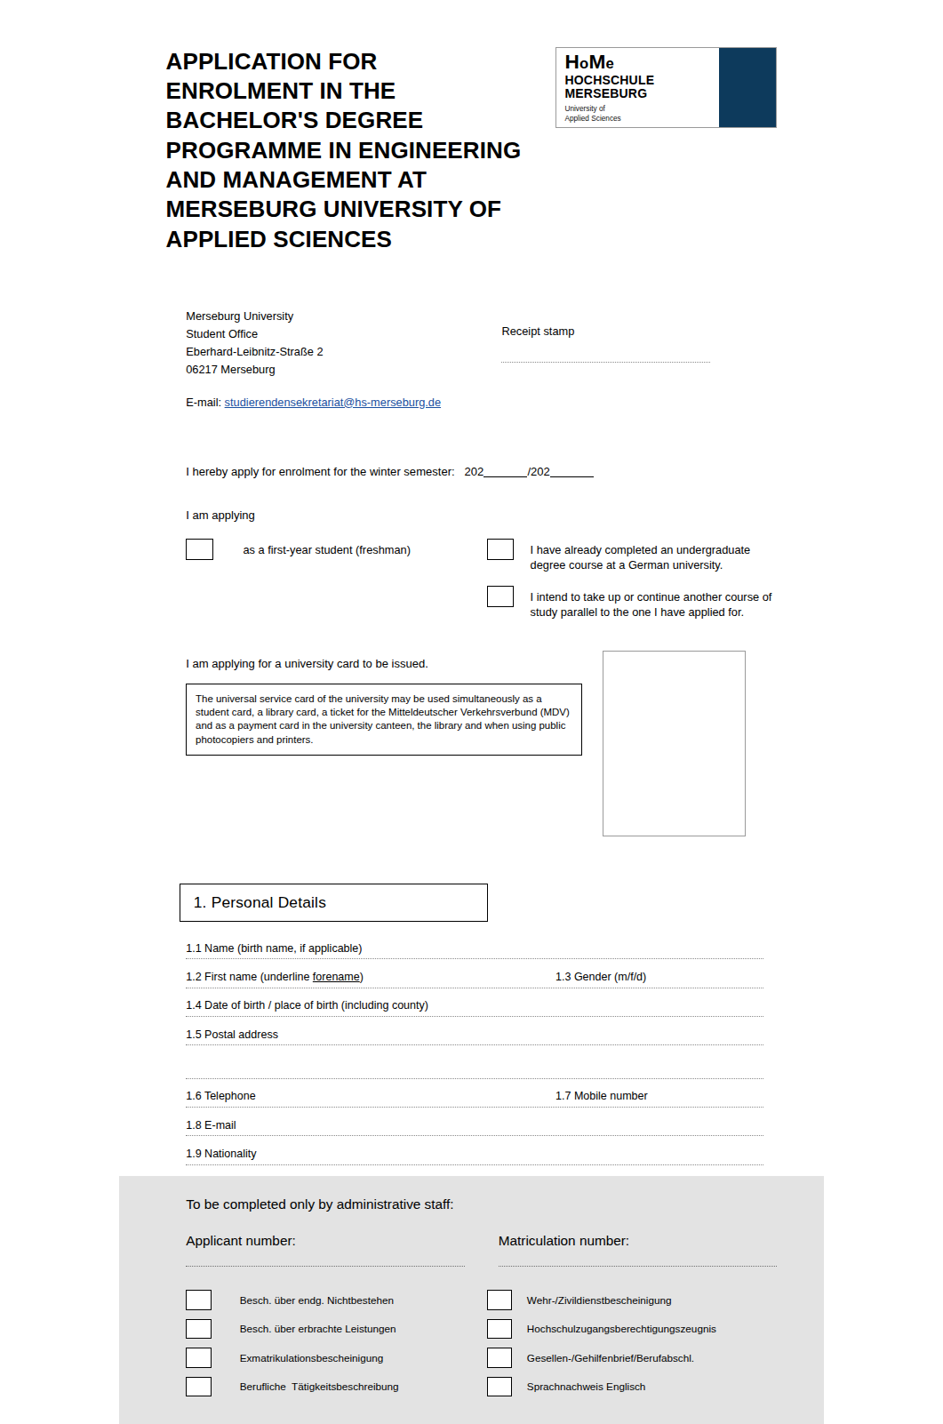Application for enrolment in the Bachelor's degree programme in Engineering and Management at Merseburg University of Applied Sciences
Ho Me
HOCHSCHULE
MERSEBURG
University of
Applied Sciences
Merseburg University
Student Office
Eberhard-Leibnitz-Straße 2
06217 Merseburg
E-mail: studierendensekretariat@hs-merseburg.de
Receipt stamp
I hereby apply for enrolment for the winter semester: 202 /202
I am applying
as a first-year student (freshman)
I have already completed an undergraduate degree course at a German university.
I intend to take up or continue another course of study parallel to the one I have applied for.
I am applying for a university card to be issued.
The universal service card of the university may be used simultaneously as a student card, a library card, a ticket for the Mitteldeutscher Verkehrsverbund (MDV) and as a payment card in the university canteen, the library and when using public photocopiers and printers.
1. Personal Details
1.1 Name (birth name, if applicable)
1.2 First name (underline forename)
1.3 Gender (m/f/d)
1.4 Date of birth / place of birth (including county)
1.5 Postal address
1.6 Telephone
1.7 Mobile number
1.8 E-mail
1.9 Nationality
To be completed only by administrative staff:
Applicant number:
Matriculation number:
Besch. über endg. Nichtbestehen
Wehr-/Zivildienstbescheinigung
Besch. über erbrachte Leistungen
Hochschulzugangsberechtigungszeugnis
Exmatrikulationsbescheinigung
Gesellen-/Gehilfenbrief/Berufabschl.
Berufliche Tätigkeitsbeschreibung
Sprachnachweis Englisch